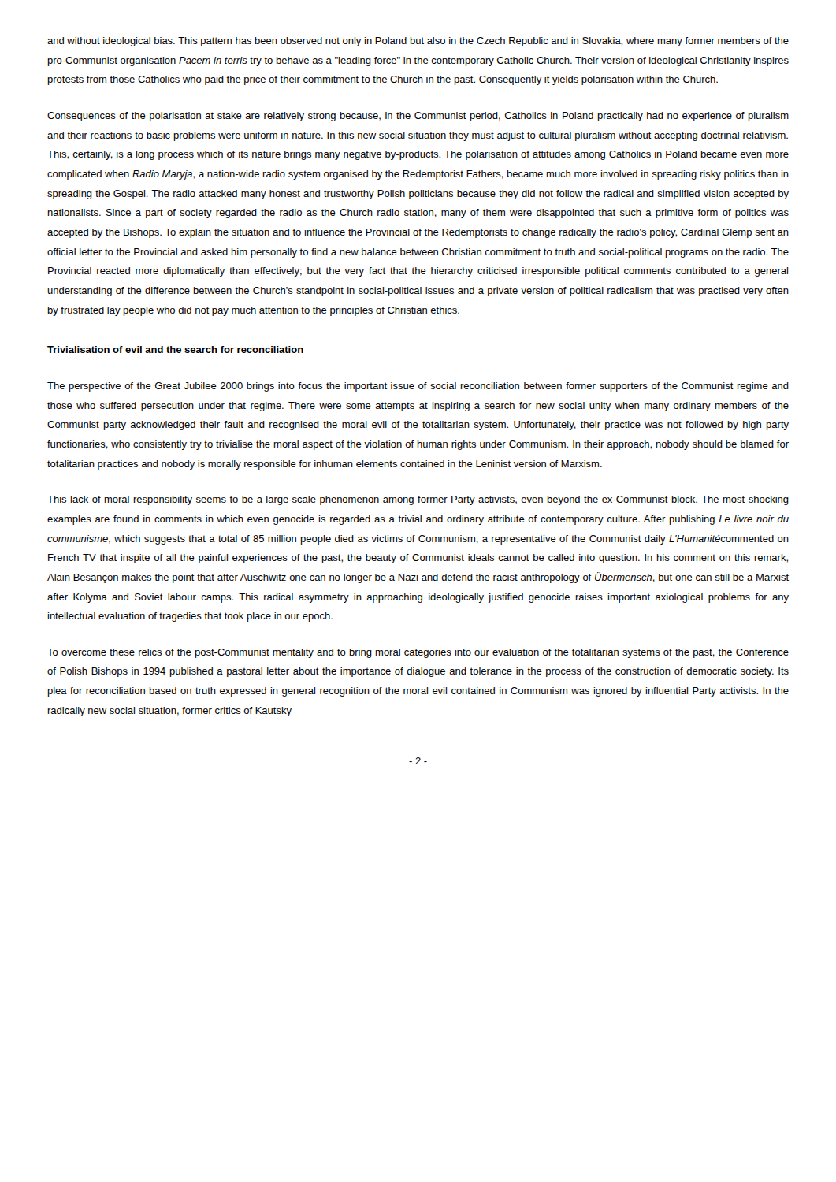and without ideological bias. This pattern has been observed not only in Poland but also in the Czech Republic and in Slovakia, where many former members of the pro-Communist organisation Pacem in terris try to behave as a "leading force" in the contemporary Catholic Church. Their version of ideological Christianity inspires protests from those Catholics who paid the price of their commitment to the Church in the past. Consequently it yields polarisation within the Church.
Consequences of the polarisation at stake are relatively strong because, in the Communist period, Catholics in Poland practically had no experience of pluralism and their reactions to basic problems were uniform in nature. In this new social situation they must adjust to cultural pluralism without accepting doctrinal relativism. This, certainly, is a long process which of its nature brings many negative by-products. The polarisation of attitudes among Catholics in Poland became even more complicated when Radio Maryja, a nation-wide radio system organised by the Redemptorist Fathers, became much more involved in spreading risky politics than in spreading the Gospel. The radio attacked many honest and trustworthy Polish politicians because they did not follow the radical and simplified vision accepted by nationalists. Since a part of society regarded the radio as the Church radio station, many of them were disappointed that such a primitive form of politics was accepted by the Bishops. To explain the situation and to influence the Provincial of the Redemptorists to change radically the radio's policy, Cardinal Glemp sent an official letter to the Provincial and asked him personally to find a new balance between Christian commitment to truth and social-political programs on the radio. The Provincial reacted more diplomatically than effectively; but the very fact that the hierarchy criticised irresponsible political comments contributed to a general understanding of the difference between the Church's standpoint in social-political issues and a private version of political radicalism that was practised very often by frustrated lay people who did not pay much attention to the principles of Christian ethics.
Trivialisation of evil and the search for reconciliation
The perspective of the Great Jubilee 2000 brings into focus the important issue of social reconciliation between former supporters of the Communist regime and those who suffered persecution under that regime. There were some attempts at inspiring a search for new social unity when many ordinary members of the Communist party acknowledged their fault and recognised the moral evil of the totalitarian system. Unfortunately, their practice was not followed by high party functionaries, who consistently try to trivialise the moral aspect of the violation of human rights under Communism. In their approach, nobody should be blamed for totalitarian practices and nobody is morally responsible for inhuman elements contained in the Leninist version of Marxism.
This lack of moral responsibility seems to be a large-scale phenomenon among former Party activists, even beyond the ex-Communist block. The most shocking examples are found in comments in which even genocide is regarded as a trivial and ordinary attribute of contemporary culture. After publishing Le livre noir du communisme, which suggests that a total of 85 million people died as victims of Communism, a representative of the Communist daily L'Humanitécommented on French TV that inspite of all the painful experiences of the past, the beauty of Communist ideals cannot be called into question. In his comment on this remark, Alain Besançon makes the point that after Auschwitz one can no longer be a Nazi and defend the racist anthropology of Übermensch, but one can still be a Marxist after Kolyma and Soviet labour camps. This radical asymmetry in approaching ideologically justified genocide raises important axiological problems for any intellectual evaluation of tragedies that took place in our epoch.
To overcome these relics of the post-Communist mentality and to bring moral categories into our evaluation of the totalitarian systems of the past, the Conference of Polish Bishops in 1994 published a pastoral letter about the importance of dialogue and tolerance in the process of the construction of democratic society. Its plea for reconciliation based on truth expressed in general recognition of the moral evil contained in Communism was ignored by influential Party activists. In the radically new social situation, former critics of Kautsky
- 2 -